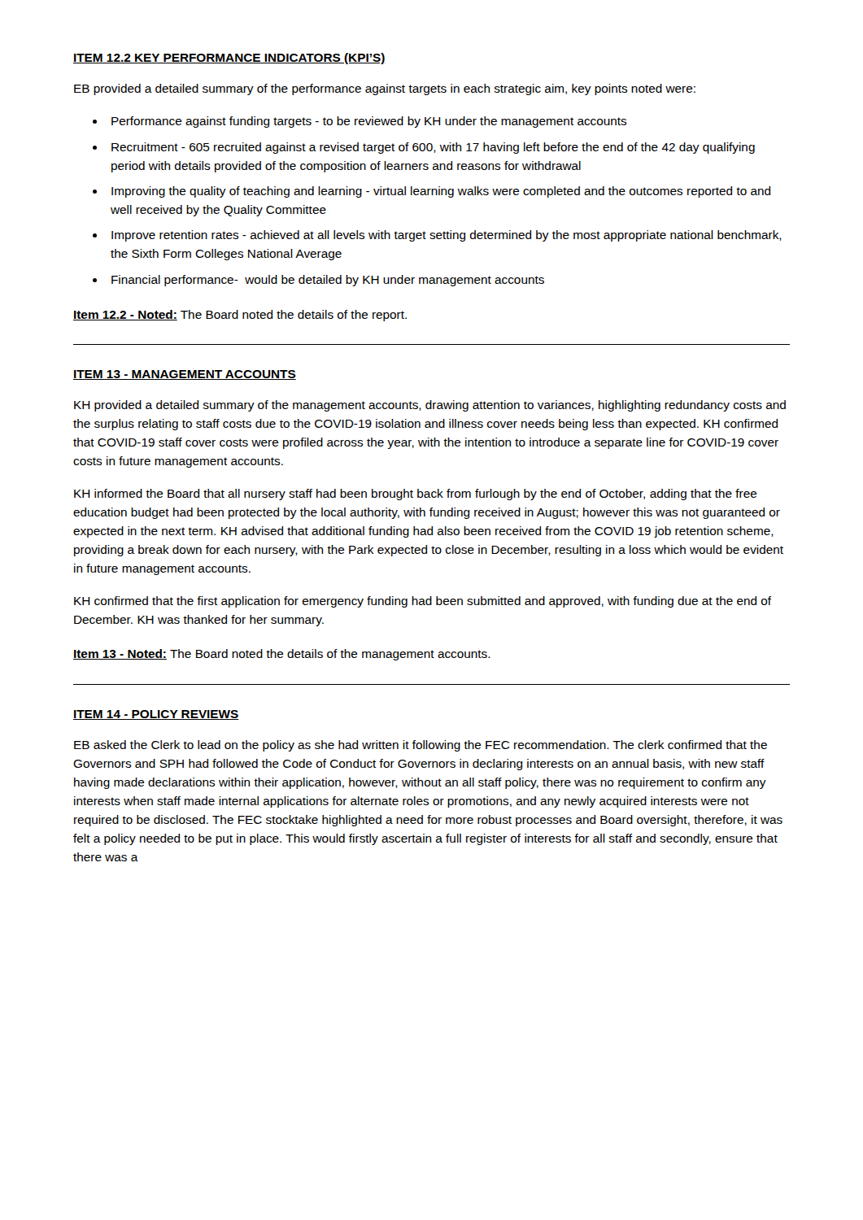ITEM 12.2 KEY PERFORMANCE INDICATORS (KPI’S)
EB provided a detailed summary of the performance against targets in each strategic aim, key points noted were:
Performance against funding targets - to be reviewed by KH under the management accounts
Recruitment - 605 recruited against a revised target of 600, with 17 having left before the end of the 42 day qualifying period with details provided of the composition of learners and reasons for withdrawal
Improving the quality of teaching and learning - virtual learning walks were completed and the outcomes reported to and well received by the Quality Committee
Improve retention rates - achieved at all levels with target setting determined by the most appropriate national benchmark, the Sixth Form Colleges National Average
Financial performance- would be detailed by KH under management accounts
Item 12.2 - Noted: The Board noted the details of the report.
ITEM 13 - MANAGEMENT ACCOUNTS
KH provided a detailed summary of the management accounts, drawing attention to variances, highlighting redundancy costs and the surplus relating to staff costs due to the COVID-19 isolation and illness cover needs being less than expected. KH confirmed that COVID-19 staff cover costs were profiled across the year, with the intention to introduce a separate line for COVID-19 cover costs in future management accounts.
KH informed the Board that all nursery staff had been brought back from furlough by the end of October, adding that the free education budget had been protected by the local authority, with funding received in August; however this was not guaranteed or expected in the next term. KH advised that additional funding had also been received from the COVID 19 job retention scheme, providing a break down for each nursery, with the Park expected to close in December, resulting in a loss which would be evident in future management accounts.
KH confirmed that the first application for emergency funding had been submitted and approved, with funding due at the end of December. KH was thanked for her summary.
Item 13 - Noted: The Board noted the details of the management accounts.
ITEM 14 - POLICY REVIEWS
EB asked the Clerk to lead on the policy as she had written it following the FEC recommendation. The clerk confirmed that the Governors and SPH had followed the Code of Conduct for Governors in declaring interests on an annual basis, with new staff having made declarations within their application, however, without an all staff policy, there was no requirement to confirm any interests when staff made internal applications for alternate roles or promotions, and any newly acquired interests were not required to be disclosed. The FEC stocktake highlighted a need for more robust processes and Board oversight, therefore, it was felt a policy needed to be put in place. This would firstly ascertain a full register of interests for all staff and secondly, ensure that there was a